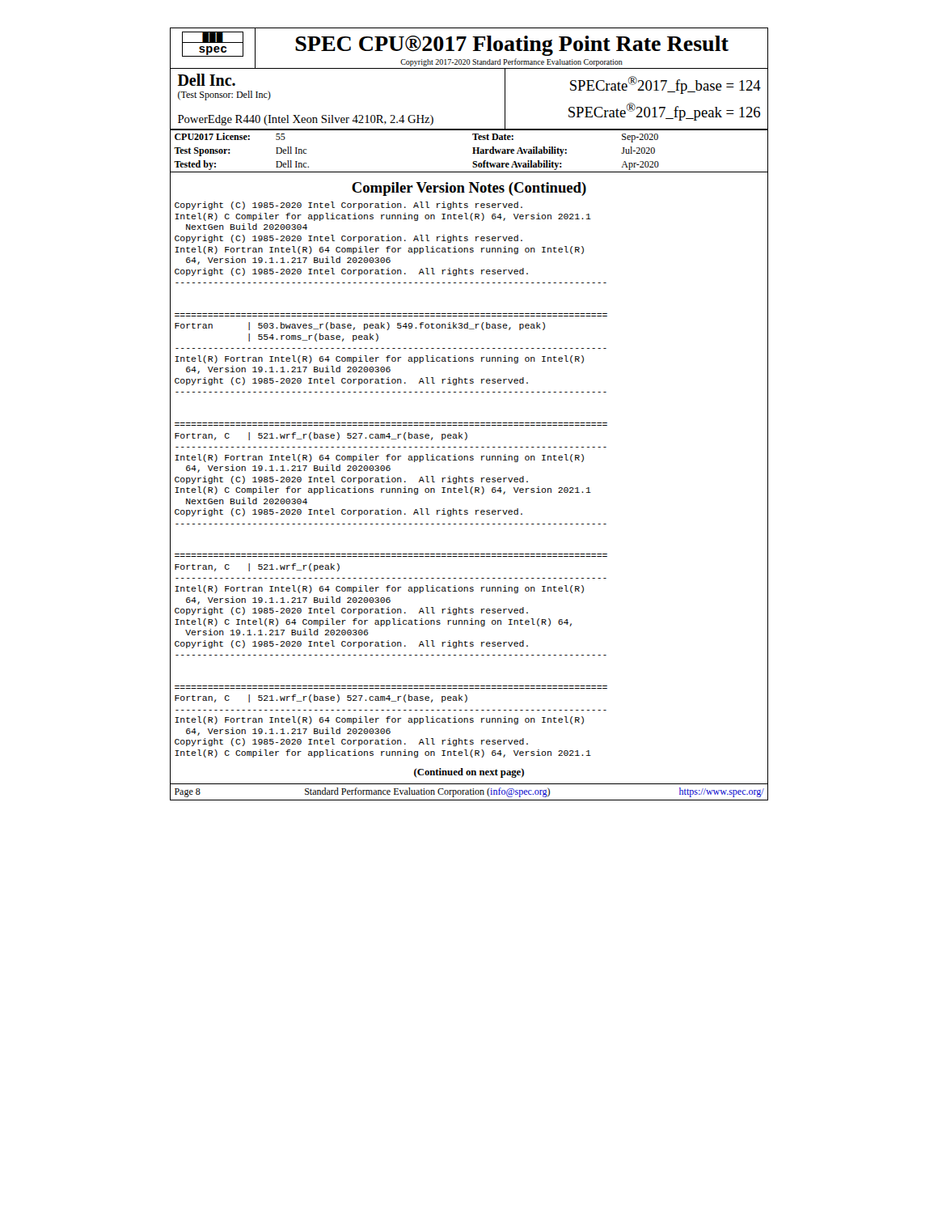​███​
spec
SPEC CPU®2017 Floating Point Rate Result
Copyright 2017-2020 Standard Performance Evaluation Corporation
Dell Inc.
(Test Sponsor: Dell Inc)
PowerEdge R440 (Intel Xeon Silver 4210R, 2.4 GHz)
SPECrate®2017_fp_base = 124
SPECrate®2017_fp_peak = 126
CPU2017 License:
55
Test Date:
Sep-2020
Test Sponsor:
Dell Inc
Hardware Availability:
Jul-2020
Tested by:
Dell Inc.
Software Availability:
Apr-2020
Compiler Version Notes (Continued)
Copyright (C) 1985-2020 Intel Corporation. All rights reserved.
Intel(R) C Compiler for applications running on Intel(R) 64, Version 2021.1
  NextGen Build 20200304
Copyright (C) 1985-2020 Intel Corporation. All rights reserved.
Intel(R) Fortran Intel(R) 64 Compiler for applications running on Intel(R)
  64, Version 19.1.1.217 Build 20200306
Copyright (C) 1985-2020 Intel Corporation.  All rights reserved.
------------------------------------------------------------------------------


==============================================================================
Fortran      | 503.bwaves_r(base, peak) 549.fotonik3d_r(base, peak)
             | 554.roms_r(base, peak)
------------------------------------------------------------------------------
Intel(R) Fortran Intel(R) 64 Compiler for applications running on Intel(R)
  64, Version 19.1.1.217 Build 20200306
Copyright (C) 1985-2020 Intel Corporation.  All rights reserved.
------------------------------------------------------------------------------


==============================================================================
Fortran, C   | 521.wrf_r(base) 527.cam4_r(base, peak)
------------------------------------------------------------------------------
Intel(R) Fortran Intel(R) 64 Compiler for applications running on Intel(R)
  64, Version 19.1.1.217 Build 20200306
Copyright (C) 1985-2020 Intel Corporation.  All rights reserved.
Intel(R) C Compiler for applications running on Intel(R) 64, Version 2021.1
  NextGen Build 20200304
Copyright (C) 1985-2020 Intel Corporation. All rights reserved.
------------------------------------------------------------------------------


==============================================================================
Fortran, C   | 521.wrf_r(peak)
------------------------------------------------------------------------------
Intel(R) Fortran Intel(R) 64 Compiler for applications running on Intel(R)
  64, Version 19.1.1.217 Build 20200306
Copyright (C) 1985-2020 Intel Corporation.  All rights reserved.
Intel(R) C Intel(R) 64 Compiler for applications running on Intel(R) 64,
  Version 19.1.1.217 Build 20200306
Copyright (C) 1985-2020 Intel Corporation.  All rights reserved.
------------------------------------------------------------------------------


==============================================================================
Fortran, C   | 521.wrf_r(base) 527.cam4_r(base, peak)
------------------------------------------------------------------------------
Intel(R) Fortran Intel(R) 64 Compiler for applications running on Intel(R)
  64, Version 19.1.1.217 Build 20200306
Copyright (C) 1985-2020 Intel Corporation.  All rights reserved.
Intel(R) C Compiler for applications running on Intel(R) 64, Version 2021.1
(Continued on next page)
Page 8
Standard Performance Evaluation Corporation (info@spec.org)
https://www.spec.org/